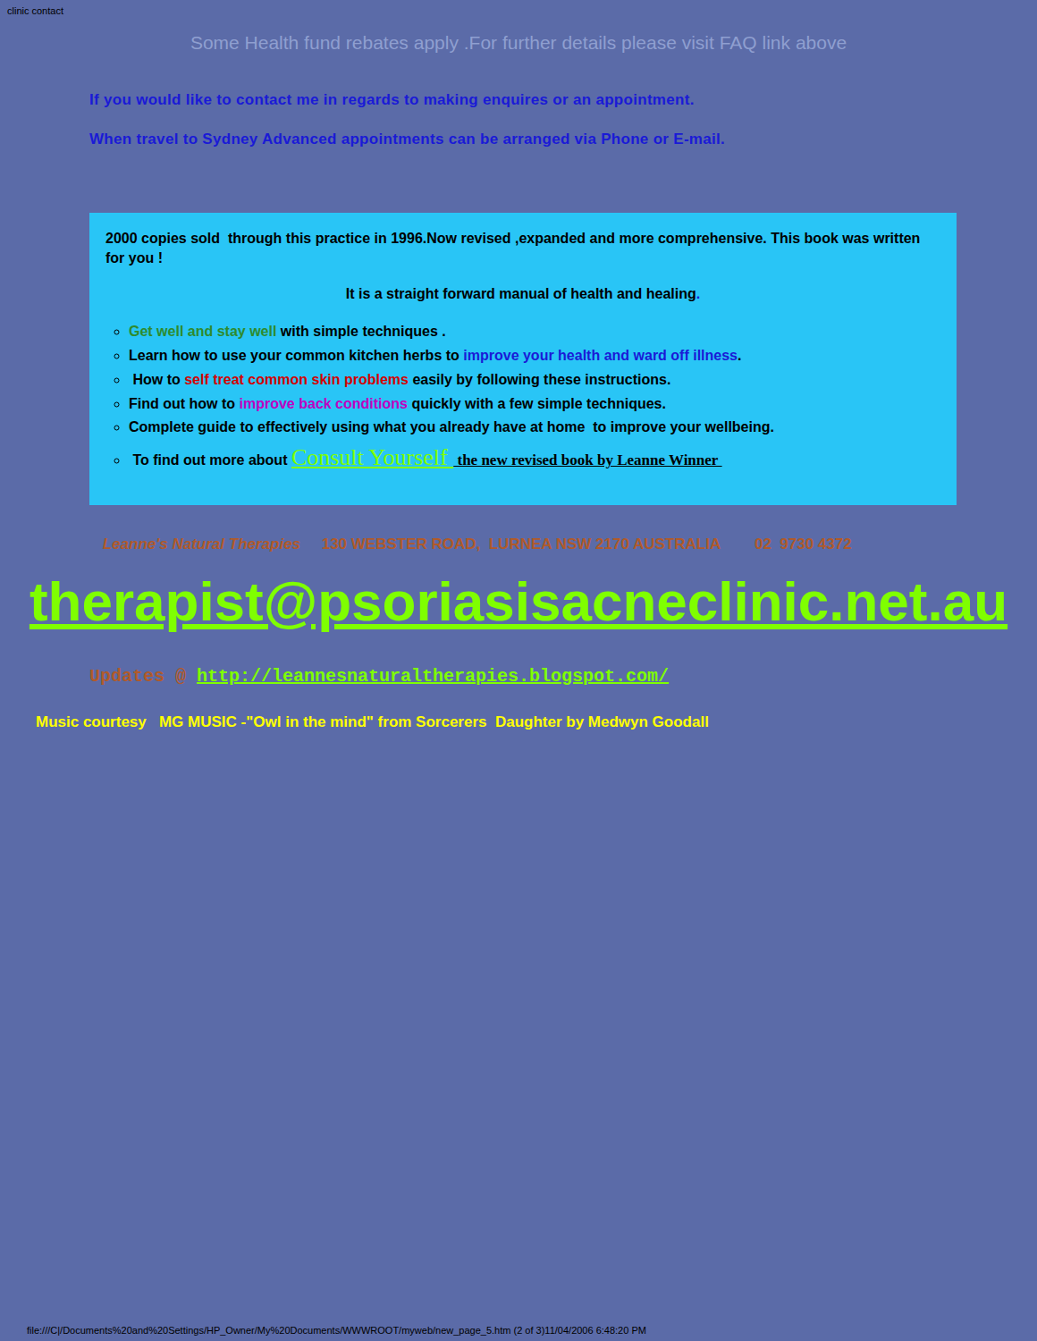clinic contact
Some Health fund rebates apply .For further details please visit FAQ link above
If you would like to contact me in regards to making enquires or an appointment.
When travel to Sydney Advanced appointments can be arranged via Phone or E-mail.
2000 copies sold through this practice in 1996.Now revised ,expanded and more comprehensive. This book was written for you !
It is a straight forward manual of health and healing.
Get well and stay well with simple techniques .
Learn how to use your common kitchen herbs to improve your health and ward off illness.
How to self treat common skin problems easily by following these instructions.
Find out how to improve back conditions quickly with a few simple techniques.
Complete guide to effectively using what you already have at home to improve your wellbeing.
To find out more about Consult Yourself the new revised book by Leanne Winner
Leanne's Natural Therapies 130 WEBSTER ROAD, LURNEA NSW 2170 AUSTRALIA 02 9730 4372
therapist@psoriasisacneclinic.net.au
Updates @ http://leannesnaturaltherapies.blogspot.com/
Music courtesy MG MUSIC -"Owl in the mind" from Sorcerers Daughter by Medwyn Goodall
file:///C|/Documents%20and%20Settings/HP_Owner/My%20Documents/WWWROOT/myweb/new_page_5.htm (2 of 3)11/04/2006 6:48:20 PM